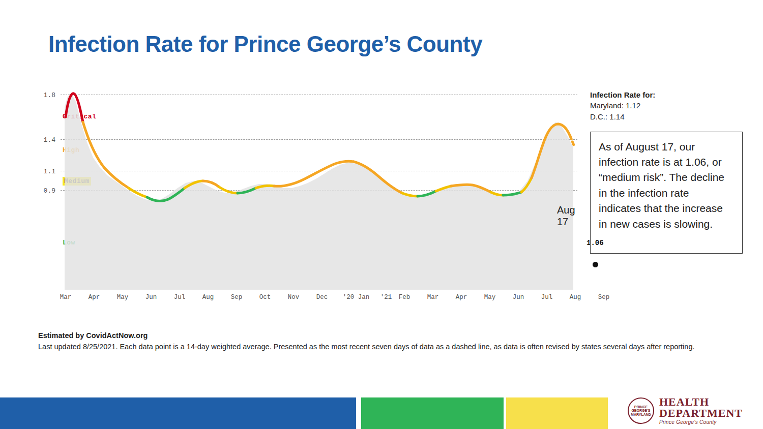Infection Rate for Prince George’s County
1.8
1.4
1.1
0.9
Critical
High
Medium
Low
Mar Apr May Jun Jul Aug Sep Oct Nov Dec '20 Jan '21 Feb Mar Apr May Jun Jul Aug Sep
Aug 17
1.06
Infection Rate for:
Maryland: 1.12
D.C.: 1.14
As of August 17, our infection rate is at 1.06, or “medium risk”. The decline in the infection rate indicates that the increase in new cases is slowing.
Estimated by CovidActNow.org
Last updated 8/25/2021. Each data point is a 14-day weighted average. Presented as the most recent seven days of data as a dashed line, as data is often revised by states several days after reporting.
PRINCE
GEORGE'S
MARYLAND
HEALTH
DEPARTMENT
Prince George’s County